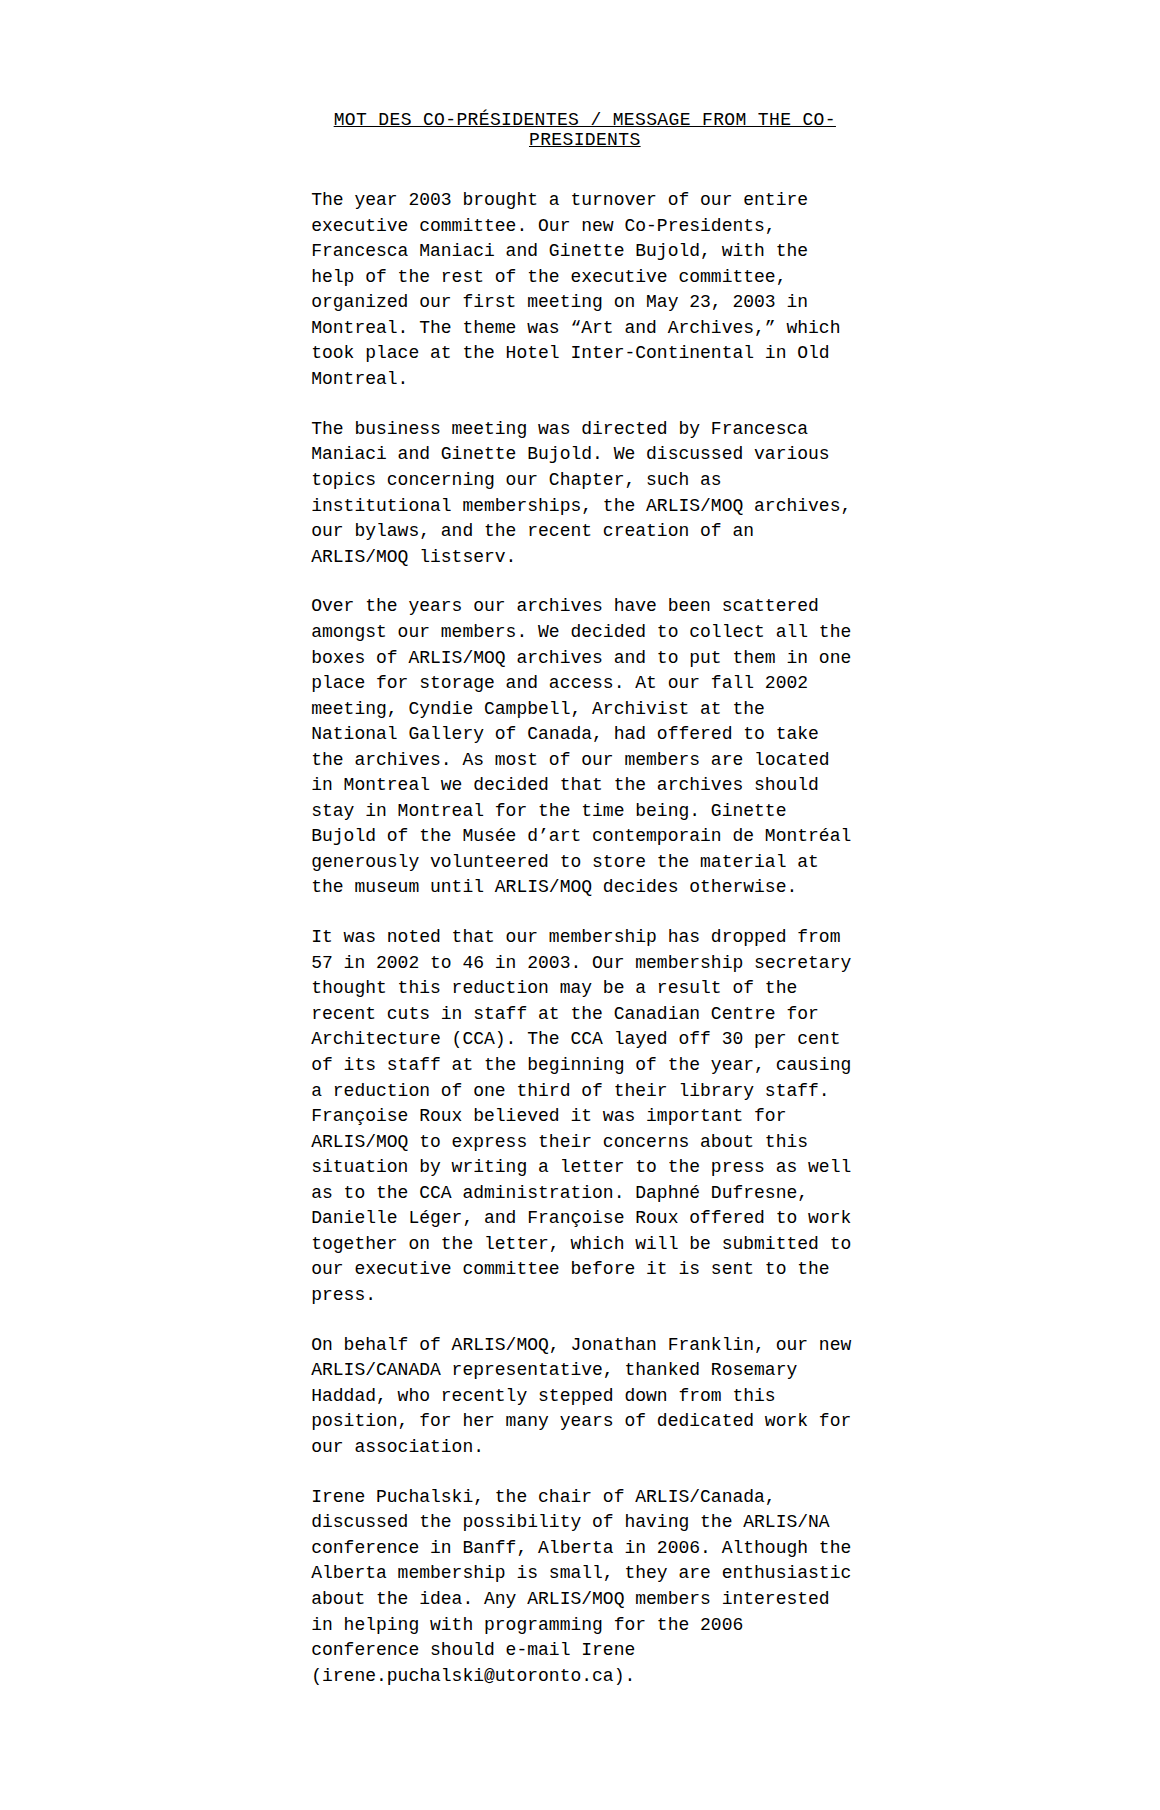MOT DES CO-PRÉSIDENTES / MESSAGE FROM THE CO-PRESIDENTS
The year 2003 brought a turnover of our entire executive committee. Our new Co-Presidents, Francesca Maniaci and Ginette Bujold, with the help of the rest of the executive committee, organized our first meeting on May 23, 2003 in Montreal. The theme was “Art and Archives,” which took place at the Hotel Inter-Continental in Old Montreal.
The business meeting was directed by Francesca Maniaci and Ginette Bujold. We discussed various topics concerning our Chapter, such as institutional memberships, the ARLIS/MOQ archives, our bylaws, and the recent creation of an ARLIS/MOQ listserv.
Over the years our archives have been scattered amongst our members. We decided to collect all the boxes of ARLIS/MOQ archives and to put them in one place for storage and access. At our fall 2002 meeting, Cyndie Campbell, Archivist at the National Gallery of Canada, had offered to take the archives. As most of our members are located in Montreal we decided that the archives should stay in Montreal for the time being. Ginette Bujold of the Musée d’art contemporain de Montréal generously volunteered to store the material at the museum until ARLIS/MOQ decides otherwise.
It was noted that our membership has dropped from 57 in 2002 to 46 in 2003. Our membership secretary thought this reduction may be a result of the recent cuts in staff at the Canadian Centre for Architecture (CCA). The CCA layed off 30 per cent of its staff at the beginning of the year, causing a reduction of one third of their library staff. Françoise Roux believed it was important for ARLIS/MOQ to express their concerns about this situation by writing a letter to the press as well as to the CCA administration. Daphné Dufresne, Danielle Léger, and Françoise Roux offered to work together on the letter, which will be submitted to our executive committee before it is sent to the press.
On behalf of ARLIS/MOQ, Jonathan Franklin, our new ARLIS/CANADA representative, thanked Rosemary Haddad, who recently stepped down from this position, for her many years of dedicated work for our association.
Irene Puchalski, the chair of ARLIS/Canada, discussed the possibility of having the ARLIS/NA conference in Banff, Alberta in 2006. Although the Alberta membership is small, they are enthusiastic about the idea. Any ARLIS/MOQ members interested in helping with programming for the 2006 conference should e-mail Irene (irene.puchalski@utoronto.ca).